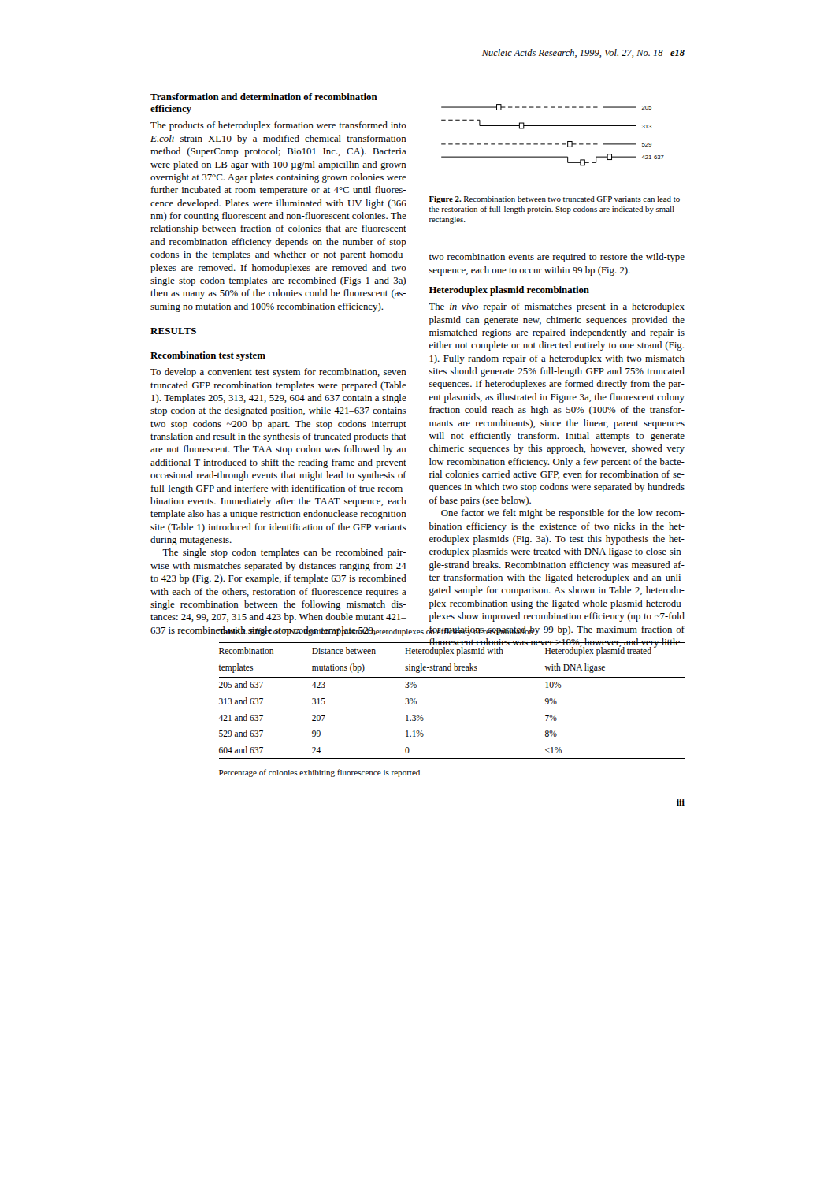Nucleic Acids Research, 1999, Vol. 27, No. 18 e18
Transformation and determination of recombination
efficiency
The products of heteroduplex formation were transformed into E.coli strain XL10 by a modified chemical transformation method (SuperComp protocol; Bio101 Inc., CA). Bacteria were plated on LB agar with 100 µg/ml ampicillin and grown overnight at 37°C. Agar plates containing grown colonies were further incubated at room temperature or at 4°C until fluorescence developed. Plates were illuminated with UV light (366 nm) for counting fluorescent and non-fluorescent colonies. The relationship between fraction of colonies that are fluorescent and recombination efficiency depends on the number of stop codons in the templates and whether or not parent homoduplexes are removed. If homoduplexes are removed and two single stop codon templates are recombined (Figs 1 and 3a) then as many as 50% of the colonies could be fluorescent (assuming no mutation and 100% recombination efficiency).
RESULTS
Recombination test system
To develop a convenient test system for recombination, seven truncated GFP recombination templates were prepared (Table 1). Templates 205, 313, 421, 529, 604 and 637 contain a single stop codon at the designated position, while 421–637 contains two stop codons ~200 bp apart. The stop codons interrupt translation and result in the synthesis of truncated products that are not fluorescent. The TAA stop codon was followed by an additional T introduced to shift the reading frame and prevent occasional read-through events that might lead to synthesis of full-length GFP and interfere with identification of true recombination events. Immediately after the TAAT sequence, each template also has a unique restriction endonuclease recognition site (Table 1) introduced for identification of the GFP variants during mutagenesis.
The single stop codon templates can be recombined pairwise with mismatches separated by distances ranging from 24 to 423 bp (Fig. 2). For example, if template 637 is recombined with each of the others, restoration of fluorescence requires a single recombination between the following mismatch distances: 24, 99, 207, 315 and 423 bp. When double mutant 421–637 is recombined with single stop codon template 529,
205 313 529 421-637
Figure 2. Recombination between two truncated GFP variants can lead to the restoration of full-length protein. Stop codons are indicated by small rectangles.
two recombination events are required to restore the wild-type sequence, each one to occur within 99 bp (Fig. 2).
Heteroduplex plasmid recombination
The in vivo repair of mismatches present in a heteroduplex plasmid can generate new, chimeric sequences provided the mismatched regions are repaired independently and repair is either not complete or not directed entirely to one strand (Fig. 1). Fully random repair of a heteroduplex with two mismatch sites should generate 25% full-length GFP and 75% truncated sequences. If heteroduplexes are formed directly from the parent plasmids, as illustrated in Figure 3a, the fluorescent colony fraction could reach as high as 50% (100% of the transformants are recombinants), since the linear, parent sequences will not efficiently transform. Initial attempts to generate chimeric sequences by this approach, however, showed very low recombination efficiency. Only a few percent of the bacterial colonies carried active GFP, even for recombination of sequences in which two stop codons were separated by hundreds of base pairs (see below).
One factor we felt might be responsible for the low recombination efficiency is the existence of two nicks in the heteroduplex plasmids (Fig. 3a). To test this hypothesis the heteroduplex plasmids were treated with DNA ligase to close single-strand breaks. Recombination efficiency was measured after transformation with the ligated heteroduplex and an unligated sample for comparison. As shown in Table 2, heteroduplex recombination using the ligated whole plasmid heteroduplexes show improved recombination efficiency (up to ~7-fold for mutations separated by 99 bp). The maximum fraction of fluorescent colonies was never >10%, however, and very little
Table 2. Effect of DNA ligation of plasmid heteroduplexes on efficiency of recombination
| Recombination | Distance between | Heteroduplex plasmid with | Heteroduplex plasmid treated |
| --- | --- | --- | --- |
| templates | mutations (bp) | single-strand breaks | with DNA ligase |
| 205 and 637 | 423 | 3% | 10% |
| 313 and 637 | 315 | 3% | 9% |
| 421 and 637 | 207 | 1.3% | 7% |
| 529 and 637 | 99 | 1.1% | 8% |
| 604 and 637 | 24 | 0 | <1% |
Percentage of colonies exhibiting fluorescence is reported.
iii